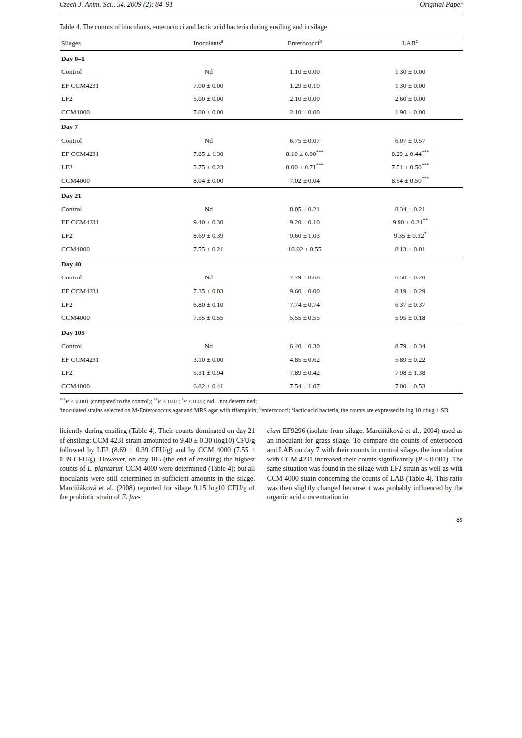Czech J. Anim. Sci., 54, 2009 (2): 84–91
Original Paper
Table 4. The counts of inoculants, enterococci and lactic acid bacteria during ensiling and in silage
| Silages | Inoculants a | Enterococci b | LAB c |
| --- | --- | --- | --- |
| Day 0–1 |
| Control | Nd | 1.10 ± 0.00 | 1.30 ± 0.00 |
| EF CCM4231 | 7.00 ± 0.00 | 1.29 ± 0.19 | 1.30 ± 0.00 |
| LF2 | 5.00 ± 0.00 | 2.10 ± 0.00 | 2.60 ± 0.00 |
| CCM4000 | 7.00 ± 0.00 | 2.10 ± 0.00 | 1.90 ± 0.00 |
| Day 7 |
| Control | Nd | 6.75 ± 0.07 | 6.07 ± 0.57 |
| EF CCM4231 | 7.85 ± 1.30 | 8.10 ± 0.00 *** | 8.29 ± 0.44 *** |
| LF2 | 5.75 ± 0.23 | 8.00 ± 0.71 *** | 7.54 ± 0.50 *** |
| CCM4000 | 8.04 ± 0.00 | 7.02 ± 0.04 | 8.54 ± 0.50 *** |
| Day 21 |
| Control | Nd | 8.05 ± 0.21 | 8.34 ± 0.21 |
| EF CCM4231 | 9.40 ± 0.30 | 9.20 ± 0.10 | 9.90 ± 0.21 ** |
| LF2 | 8.69 ± 0.39 | 9.60 ± 1.03 | 9.35 ± 0.12 * |
| CCM4000 | 7.55 ± 0.21 | 10.02 ± 0.55 | 8.13 ± 0.01 |
| Day 40 |
| Control | Nd | 7.79 ± 0.68 | 6.50 ± 0.20 |
| EF CCM4231 | 7.35 ± 0.03 | 9.60 ± 0.00 | 8.19 ± 0.29 |
| LF2 | 6.80 ± 0.10 | 7.74 ± 0.74 | 6.37 ± 0.37 |
| CCM4000 | 7.55 ± 0.55 | 5.55 ± 0.55 | 5.95 ± 0.18 |
| Day 105 |
| Control | Nd | 6.40 ± 0.30 | 8.79 ± 0.34 |
| EF CCM4231 | 3.10 ± 0.00 | 4.85 ± 0.62 | 5.89 ± 0.22 |
| LF2 | 5.31 ± 0.94 | 7.89 ± 0.42 | 7.98 ± 1.38 |
| CCM4000 | 6.82 ± 0.41 | 7.54 ± 1.07 | 7.00 ± 0.53 |
***P < 0.001 (compared to the control); **P < 0.01; *P < 0.05; Nd – not determined;
ainoculated strains selected on M-Enterococcus agar and MRS agar with rifampicin; benterococci; clactic acid bacteria, the counts are expressed in log 10 cfu/g ± SD
ficiently during ensiling (Table 4). Their counts dominated on day 21 of ensiling: CCM 4231 strain amounted to 9.40 ± 0.30 (log10) CFU/g followed by LF2 (8.69 ± 0.39 CFU/g) and by CCM 4000 (7.55 ± 0.39 CFU/g). However, on day 105 (the end of ensiling) the highest counts of L. plantarum CCM 4000 were determined (Table 4); but all inoculants were still determined in sufficient amounts in the silage. Marciňáková et al. (2008) reported for silage 9.15 log10 CFU/g of the probiotic strain of E. fae-
cium EF9296 (isolate from silage, Marciňáková et al., 2004) used as an inoculant for grass silage. To compare the counts of enterococci and LAB on day 7 with their counts in control silage, the inoculation with CCM 4231 increased their counts significantly (P < 0.001). The same situation was found in the silage with LF2 strain as well as with CCM 4000 strain concerning the counts of LAB (Table 4). This ratio was then slightly changed because it was probably influenced by the organic acid concentration in
89